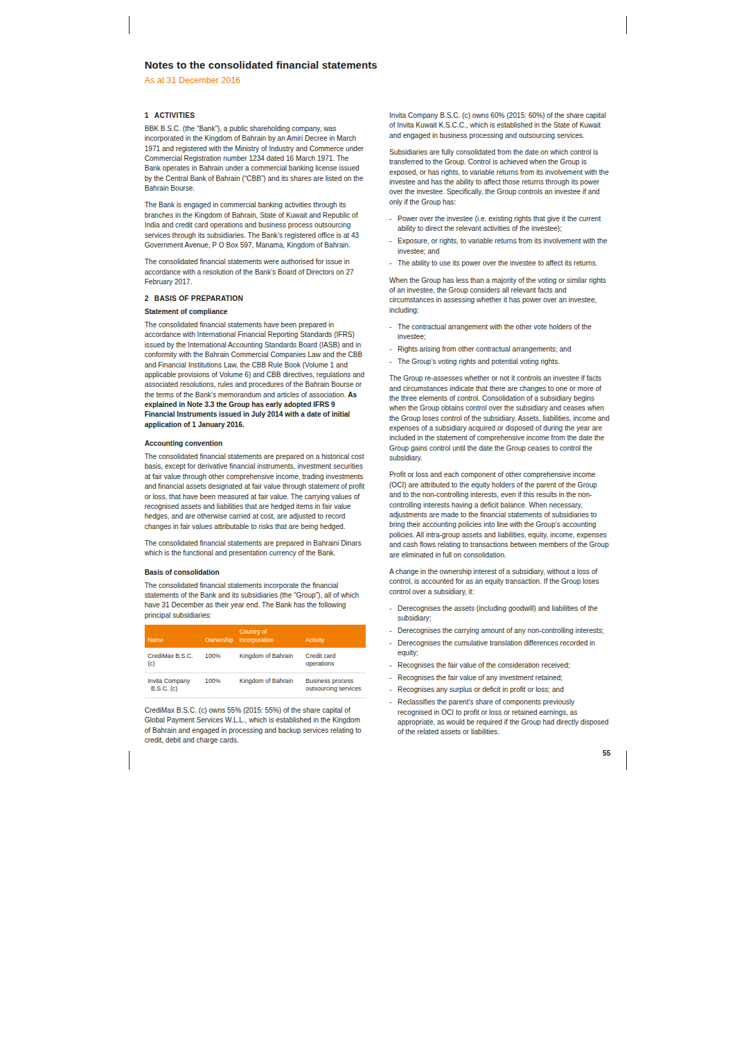Notes to the consolidated financial statements
As at 31 December 2016
1 ACTIVITIES
BBK B.S.C. (the “Bank”), a public shareholding company, was incorporated in the Kingdom of Bahrain by an Amiri Decree in March 1971 and registered with the Ministry of Industry and Commerce under Commercial Registration number 1234 dated 16 March 1971. The Bank operates in Bahrain under a commercial banking license issued by the Central Bank of Bahrain (“CBB”) and its shares are listed on the Bahrain Bourse.
The Bank is engaged in commercial banking activities through its branches in the Kingdom of Bahrain, State of Kuwait and Republic of India and credit card operations and business process outsourcing services through its subsidiaries. The Bank’s registered office is at 43 Government Avenue, P O Box 597, Manama, Kingdom of Bahrain.
The consolidated financial statements were authorised for issue in accordance with a resolution of the Bank’s Board of Directors on 27 February 2017.
2 BASIS OF PREPARATION
Statement of compliance
The consolidated financial statements have been prepared in accordance with International Financial Reporting Standards (IFRS) issued by the International Accounting Standards Board (IASB) and in conformity with the Bahrain Commercial Companies Law and the CBB and Financial Institutions Law, the CBB Rule Book (Volume 1 and applicable provisions of Volume 6) and CBB directives, regulations and associated resolutions, rules and procedures of the Bahrain Bourse or the terms of the Bank’s memorandum and articles of association. As explained in Note 3.3 the Group has early adopted IFRS 9 Financial Instruments issued in July 2014 with a date of initial application of 1 January 2016.
Accounting convention
The consolidated financial statements are prepared on a historical cost basis, except for derivative financial instruments, investment securities at fair value through other comprehensive income, trading investments and financial assets designated at fair value through statement of profit or loss, that have been measured at fair value. The carrying values of recognised assets and liabilities that are hedged items in fair value hedges, and are otherwise carried at cost, are adjusted to record changes in fair values attributable to risks that are being hedged.
The consolidated financial statements are prepared in Bahraini Dinars which is the functional and presentation currency of the Bank.
Basis of consolidation
The consolidated financial statements incorporate the financial statements of the Bank and its subsidiaries (the “Group”), all of which have 31 December as their year end. The Bank has the following principal subsidiaries:
| Name | Ownership | Country of incorporation | Activity |
| --- | --- | --- | --- |
| CrediMax B.S.C. (c) | 100% | Kingdom of Bahrain | Credit card operations |
| Invita Company B.S.C. (c) | 100% | Kingdom of Bahrain | Business process outsourcing services |
CrediMax B.S.C. (c) owns 55% (2015: 55%) of the share capital of Global Payment Services W.L.L., which is established in the Kingdom of Bahrain and engaged in processing and backup services relating to credit, debit and charge cards.
Invita Company B.S.C. (c) owns 60% (2015: 60%) of the share capital of Invita Kuwait K.S.C.C., which is established in the State of Kuwait and engaged in business processing and outsourcing services.
Subsidiaries are fully consolidated from the date on which control is transferred to the Group. Control is achieved when the Group is exposed, or has rights, to variable returns from its involvement with the investee and has the ability to affect those returns through its power over the investee. Specifically, the Group controls an investee if and only if the Group has:
Power over the investee (i.e. existing rights that give it the current ability to direct the relevant activities of the investee);
Exposure, or rights, to variable returns from its involvement with the investee; and
The ability to use its power over the investee to affect its returns.
When the Group has less than a majority of the voting or similar rights of an investee, the Group considers all relevant facts and circumstances in assessing whether it has power over an investee, including:
The contractual arrangement with the other vote holders of the investee;
Rights arising from other contractual arrangements; and
The Group’s voting rights and potential voting rights.
The Group re-assesses whether or not it controls an investee if facts and circumstances indicate that there are changes to one or more of the three elements of control. Consolidation of a subsidiary begins when the Group obtains control over the subsidiary and ceases when the Group loses control of the subsidiary. Assets, liabilities, income and expenses of a subsidiary acquired or disposed of during the year are included in the statement of comprehensive income from the date the Group gains control until the date the Group ceases to control the subsidiary.
Profit or loss and each component of other comprehensive income (OCI) are attributed to the equity holders of the parent of the Group and to the non-controlling interests, even if this results in the non-controlling interests having a deficit balance. When necessary, adjustments are made to the financial statements of subsidiaries to bring their accounting policies into line with the Group’s accounting policies. All intra-group assets and liabilities, equity, income, expenses and cash flows relating to transactions between members of the Group are eliminated in full on consolidation.
A change in the ownership interest of a subsidiary, without a loss of control, is accounted for as an equity transaction. If the Group loses control over a subsidiary, it:
Derecognises the assets (including goodwill) and liabilities of the subsidiary;
Derecognises the carrying amount of any non-controlling interests;
Derecognises the cumulative translation differences recorded in equity;
Recognises the fair value of the consideration received;
Recognises the fair value of any investment retained;
Recognises any surplus or deficit in profit or loss; and
Reclassifies the parent’s share of components previously recognised in OCI to profit or loss or retained earnings, as appropriate, as would be required if the Group had directly disposed of the related assets or liabilities.
55